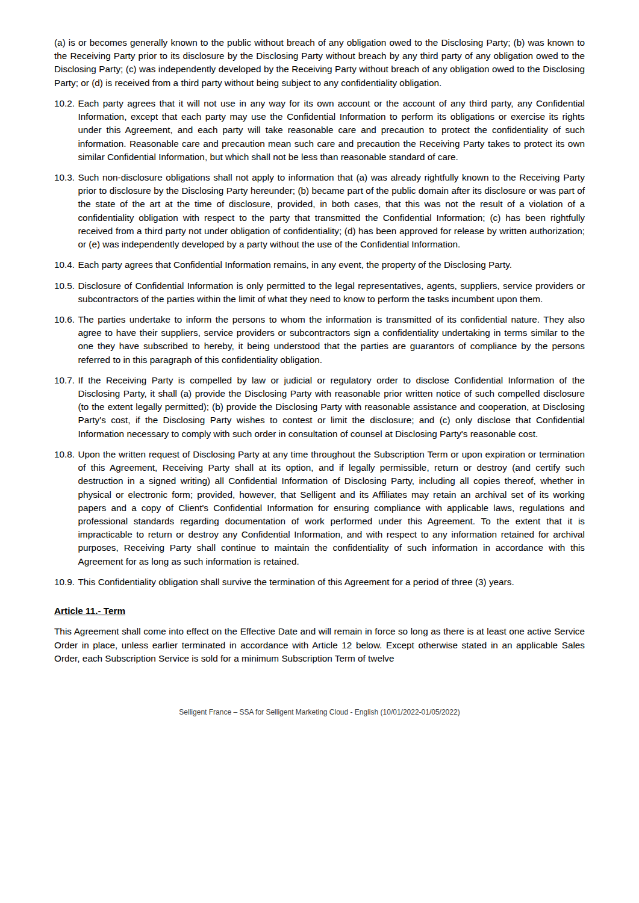(a) is or becomes generally known to the public without breach of any obligation owed to the Disclosing Party; (b) was known to the Receiving Party prior to its disclosure by the Disclosing Party without breach by any third party of any obligation owed to the Disclosing Party; (c) was independently developed by the Receiving Party without breach of any obligation owed to the Disclosing Party; or (d) is received from a third party without being subject to any confidentiality obligation.
10.2. Each party agrees that it will not use in any way for its own account or the account of any third party, any Confidential Information, except that each party may use the Confidential Information to perform its obligations or exercise its rights under this Agreement, and each party will take reasonable care and precaution to protect the confidentiality of such information. Reasonable care and precaution mean such care and precaution the Receiving Party takes to protect its own similar Confidential Information, but which shall not be less than reasonable standard of care.
10.3. Such non-disclosure obligations shall not apply to information that (a) was already rightfully known to the Receiving Party prior to disclosure by the Disclosing Party hereunder; (b) became part of the public domain after its disclosure or was part of the state of the art at the time of disclosure, provided, in both cases, that this was not the result of a violation of a confidentiality obligation with respect to the party that transmitted the Confidential Information; (c) has been rightfully received from a third party not under obligation of confidentiality; (d) has been approved for release by written authorization; or (e) was independently developed by a party without the use of the Confidential Information.
10.4. Each party agrees that Confidential Information remains, in any event, the property of the Disclosing Party.
10.5. Disclosure of Confidential Information is only permitted to the legal representatives, agents, suppliers, service providers or subcontractors of the parties within the limit of what they need to know to perform the tasks incumbent upon them.
10.6. The parties undertake to inform the persons to whom the information is transmitted of its confidential nature. They also agree to have their suppliers, service providers or subcontractors sign a confidentiality undertaking in terms similar to the one they have subscribed to hereby, it being understood that the parties are guarantors of compliance by the persons referred to in this paragraph of this confidentiality obligation.
10.7. If the Receiving Party is compelled by law or judicial or regulatory order to disclose Confidential Information of the Disclosing Party, it shall (a) provide the Disclosing Party with reasonable prior written notice of such compelled disclosure (to the extent legally permitted); (b) provide the Disclosing Party with reasonable assistance and cooperation, at Disclosing Party's cost, if the Disclosing Party wishes to contest or limit the disclosure; and (c) only disclose that Confidential Information necessary to comply with such order in consultation of counsel at Disclosing Party's reasonable cost.
10.8. Upon the written request of Disclosing Party at any time throughout the Subscription Term or upon expiration or termination of this Agreement, Receiving Party shall at its option, and if legally permissible, return or destroy (and certify such destruction in a signed writing) all Confidential Information of Disclosing Party, including all copies thereof, whether in physical or electronic form; provided, however, that Selligent and its Affiliates may retain an archival set of its working papers and a copy of Client's Confidential Information for ensuring compliance with applicable laws, regulations and professional standards regarding documentation of work performed under this Agreement. To the extent that it is impracticable to return or destroy any Confidential Information, and with respect to any information retained for archival purposes, Receiving Party shall continue to maintain the confidentiality of such information in accordance with this Agreement for as long as such information is retained.
10.9. This Confidentiality obligation shall survive the termination of this Agreement for a period of three (3) years.
Article 11.- Term
This Agreement shall come into effect on the Effective Date and will remain in force so long as there is at least one active Service Order in place, unless earlier terminated in accordance with Article 12 below. Except otherwise stated in an applicable Sales Order, each Subscription Service is sold for a minimum Subscription Term of twelve
Selligent France – SSA for Selligent Marketing Cloud - English (10/01/2022-01/05/2022)